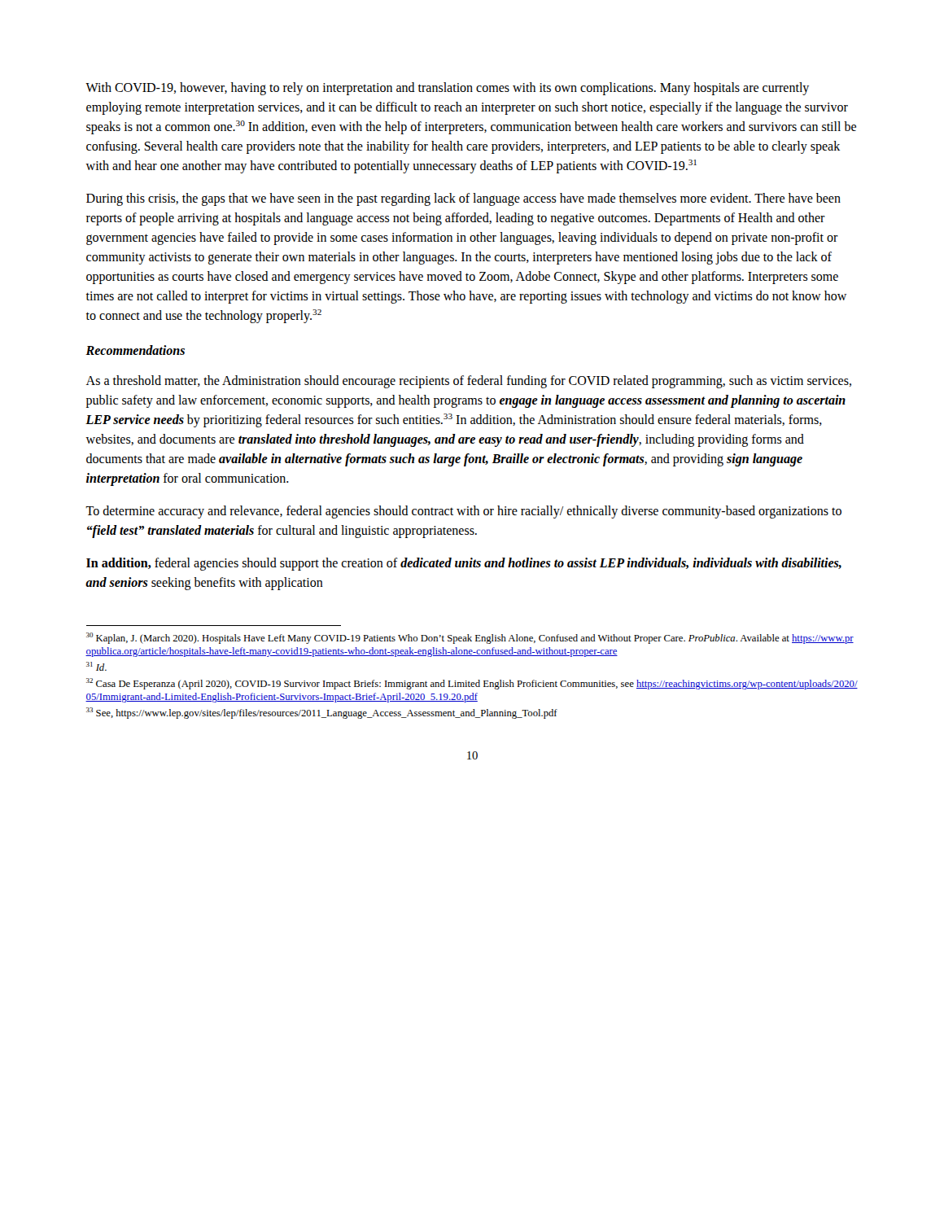With COVID-19, however, having to rely on interpretation and translation comes with its own complications. Many hospitals are currently employing remote interpretation services, and it can be difficult to reach an interpreter on such short notice, especially if the language the survivor speaks is not a common one.30 In addition, even with the help of interpreters, communication between health care workers and survivors can still be confusing. Several health care providers note that the inability for health care providers, interpreters, and LEP patients to be able to clearly speak with and hear one another may have contributed to potentially unnecessary deaths of LEP patients with COVID-19.31
During this crisis, the gaps that we have seen in the past regarding lack of language access have made themselves more evident. There have been reports of people arriving at hospitals and language access not being afforded, leading to negative outcomes. Departments of Health and other government agencies have failed to provide in some cases information in other languages, leaving individuals to depend on private non-profit or community activists to generate their own materials in other languages. In the courts, interpreters have mentioned losing jobs due to the lack of opportunities as courts have closed and emergency services have moved to Zoom, Adobe Connect, Skype and other platforms. Interpreters some times are not called to interpret for victims in virtual settings. Those who have, are reporting issues with technology and victims do not know how to connect and use the technology properly.32
Recommendations
As a threshold matter, the Administration should encourage recipients of federal funding for COVID related programming, such as victim services, public safety and law enforcement, economic supports, and health programs to engage in language access assessment and planning to ascertain LEP service needs by prioritizing federal resources for such entities.33 In addition, the Administration should ensure federal materials, forms, websites, and documents are translated into threshold languages, and are easy to read and user-friendly, including providing forms and documents that are made available in alternative formats such as large font, Braille or electronic formats, and providing sign language interpretation for oral communication.
To determine accuracy and relevance, federal agencies should contract with or hire racially/ ethnically diverse community-based organizations to “field test” translated materials for cultural and linguistic appropriateness.
In addition, federal agencies should support the creation of dedicated units and hotlines to assist LEP individuals, individuals with disabilities, and seniors seeking benefits with application
30 Kaplan, J. (March 2020). Hospitals Have Left Many COVID-19 Patients Who Don’t Speak English Alone, Confused and Without Proper Care. ProPublica. Available at https://www.propublica.org/article/hospitals-have-left-many-covid19-patients-who-dont-speak-english-alone-confused-and-without-proper-care
31 Id.
32 Casa De Esperanza (April 2020), COVID-19 Survivor Impact Briefs: Immigrant and Limited English Proficient Communities, see https://reachingvictims.org/wp-content/uploads/2020/05/Immigrant-and-Limited-English-Proficient-Survivors-Impact-Brief-April-2020_5.19.20.pdf
33 See, https://www.lep.gov/sites/lep/files/resources/2011_Language_Access_Assessment_and_Planning_Tool.pdf
10